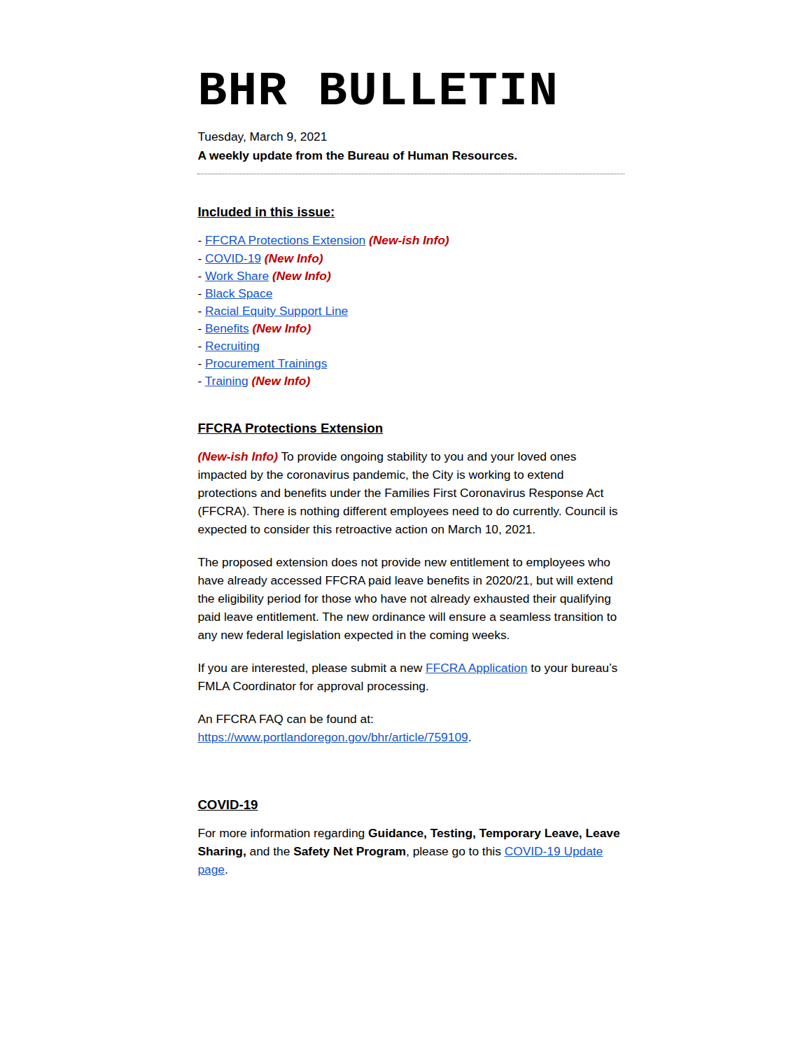BHR BULLETIN
Tuesday, March 9, 2021
A weekly update from the Bureau of Human Resources.
Included in this issue:
FFCRA Protections Extension (New-ish Info)
COVID-19 (New Info)
Work Share (New Info)
Black Space
Racial Equity Support Line
Benefits (New Info)
Recruiting
Procurement Trainings
Training (New Info)
FFCRA Protections Extension
(New-ish Info) To provide ongoing stability to you and your loved ones impacted by the coronavirus pandemic, the City is working to extend protections and benefits under the Families First Coronavirus Response Act (FFCRA). There is nothing different employees need to do currently. Council is expected to consider this retroactive action on March 10, 2021.
The proposed extension does not provide new entitlement to employees who have already accessed FFCRA paid leave benefits in 2020/21, but will extend the eligibility period for those who have not already exhausted their qualifying paid leave entitlement. The new ordinance will ensure a seamless transition to any new federal legislation expected in the coming weeks.
If you are interested, please submit a new FFCRA Application to your bureau’s FMLA Coordinator for approval processing.
An FFCRA FAQ can be found at: https://www.portlandoregon.gov/bhr/article/759109.
COVID-19
For more information regarding Guidance, Testing, Temporary Leave, Leave Sharing, and the Safety Net Program, please go to this COVID-19 Update page.